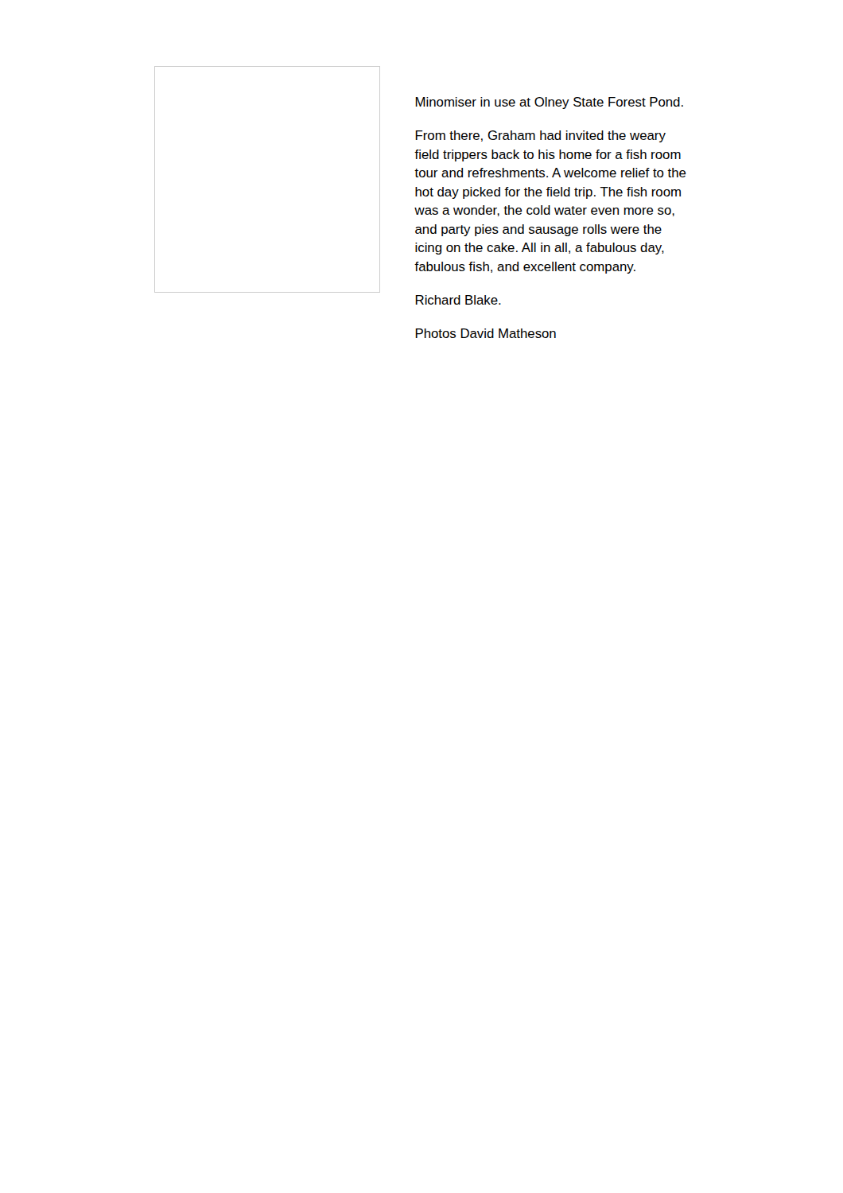Minomiser in use at Olney State Forest Pond.
From there, Graham had invited the weary field trippers back to his home for a fish room tour and refreshments. A welcome relief to the hot day picked for the field trip. The fish room was a wonder, the cold water even more so, and party pies and sausage rolls were the icing on the cake. All in all, a fabulous day, fabulous fish, and excellent company.
Richard Blake.
Photos David Matheson